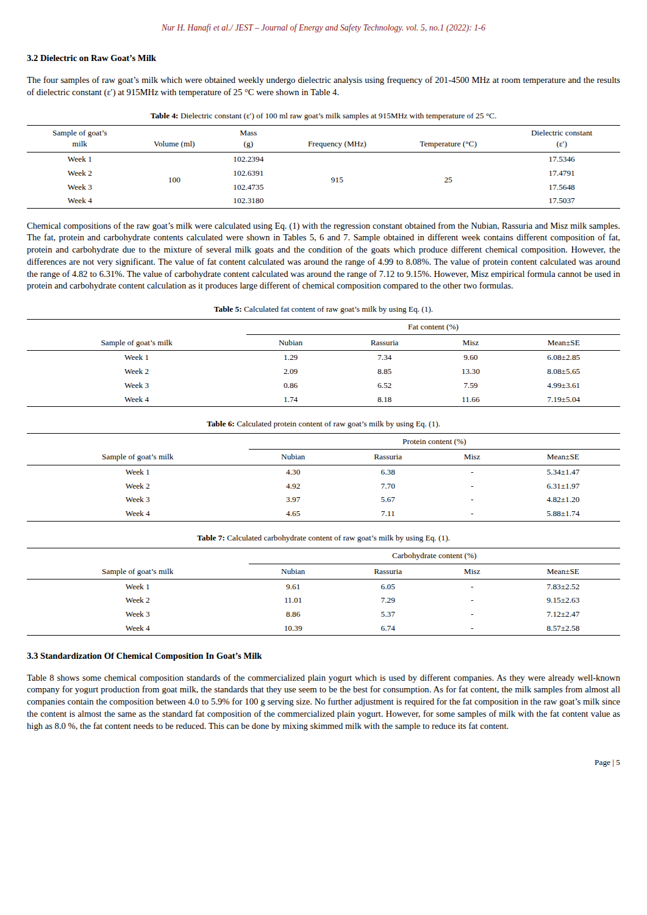Nur H. Hanafi et al./ JEST – Journal of Energy and Safety Technology. vol. 5, no.1 (2022): 1-6
3.2 Dielectric on Raw Goat’s Milk
The four samples of raw goat’s milk which were obtained weekly undergo dielectric analysis using frequency of 201-4500 MHz at room temperature and the results of dielectric constant (ε′) at 915MHz with temperature of 25 °C were shown in Table 4.
Table 4: Dielectric constant (ε′) of 100 ml raw goat’s milk samples at 915MHz with temperature of 25 °C.
| Sample of goat’s milk | Volume (ml) | Mass (g) | Frequency (MHz) | Temperature (°C) | Dielectric constant (ε′) |
| --- | --- | --- | --- | --- | --- |
| Week 1 | 100 | 102.2394 | 915 | 25 | 17.5346 |
| Week 2 | 102.6391 | 17.4791 |
| Week 3 | 102.4735 | 17.5648 |
| Week 4 | 102.3180 | 17.5037 |
Chemical compositions of the raw goat’s milk were calculated using Eq. (1) with the regression constant obtained from the Nubian, Rassuria and Misz milk samples. The fat, protein and carbohydrate contents calculated were shown in Tables 5, 6 and 7. Sample obtained in different week contains different composition of fat, protein and carbohydrate due to the mixture of several milk goats and the condition of the goats which produce different chemical composition. However, the differences are not very significant. The value of fat content calculated was around the range of 4.99 to 8.08%. The value of protein content calculated was around the range of 4.82 to 6.31%. The value of carbohydrate content calculated was around the range of 7.12 to 9.15%. However, Misz empirical formula cannot be used in protein and carbohydrate content calculation as it produces large different of chemical composition compared to the other two formulas.
Table 5: Calculated fat content of raw goat’s milk by using Eq. (1).
| Sample of goat’s milk | Fat content (%) |
| --- | --- |
| Nubian | Rassuria | Misz | Mean±SE |
| Week 1 | 1.29 | 7.34 | 9.60 | 6.08±2.85 |
| Week 2 | 2.09 | 8.85 | 13.30 | 8.08±5.65 |
| Week 3 | 0.86 | 6.52 | 7.59 | 4.99±3.61 |
| Week 4 | 1.74 | 8.18 | 11.66 | 7.19±5.04 |
Table 6: Calculated protein content of raw goat’s milk by using Eq. (1).
| Sample of goat’s milk | Protein content (%) |
| --- | --- |
| Nubian | Rassuria | Misz | Mean±SE |
| Week 1 | 4.30 | 6.38 | - | 5.34±1.47 |
| Week 2 | 4.92 | 7.70 | - | 6.31±1.97 |
| Week 3 | 3.97 | 5.67 | - | 4.82±1.20 |
| Week 4 | 4.65 | 7.11 | - | 5.88±1.74 |
Table 7: Calculated carbohydrate content of raw goat’s milk by using Eq. (1).
| Sample of goat’s milk | Carbohydrate content (%) |
| --- | --- |
| Nubian | Rassuria | Misz | Mean±SE |
| Week 1 | 9.61 | 6.05 | - | 7.83±2.52 |
| Week 2 | 11.01 | 7.29 | - | 9.15±2.63 |
| Week 3 | 8.86 | 5.37 | - | 7.12±2.47 |
| Week 4 | 10.39 | 6.74 | - | 8.57±2.58 |
3.3 Standardization Of Chemical Composition In Goat’s Milk
Table 8 shows some chemical composition standards of the commercialized plain yogurt which is used by different companies. As they were already well-known company for yogurt production from goat milk, the standards that they use seem to be the best for consumption. As for fat content, the milk samples from almost all companies contain the composition between 4.0 to 5.9% for 100 g serving size. No further adjustment is required for the fat composition in the raw goat’s milk since the content is almost the same as the standard fat composition of the commercialized plain yogurt. However, for some samples of milk with the fat content value as high as 8.0 %, the fat content needs to be reduced. This can be done by mixing skimmed milk with the sample to reduce its fat content.
Page | 5